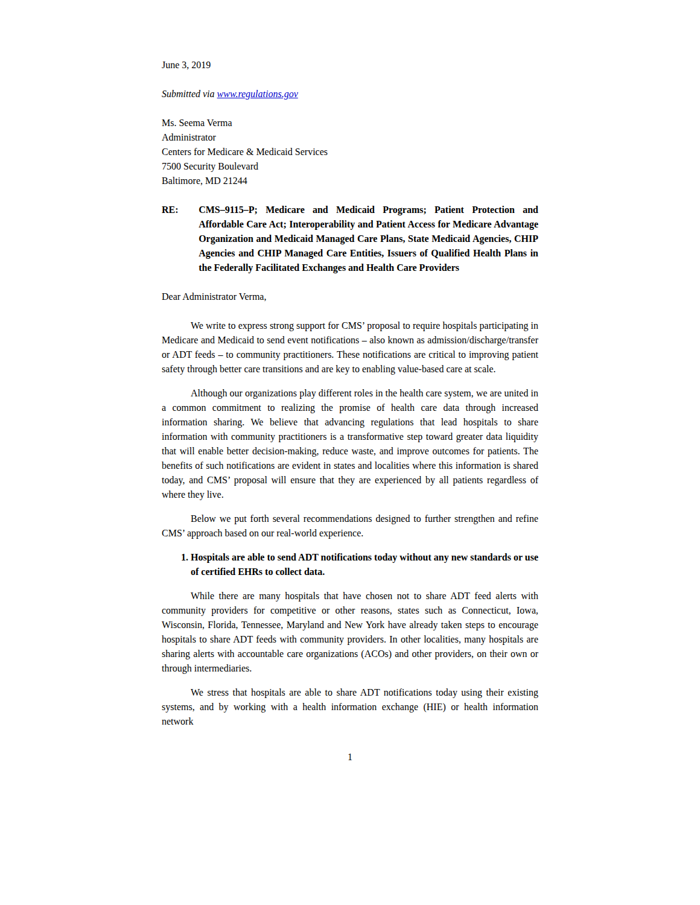June 3, 2019
Submitted via www.regulations.gov
Ms. Seema Verma Administrator Centers for Medicare & Medicaid Services 7500 Security Boulevard Baltimore, MD 21244
RE:
CMS–9115–P; Medicare and Medicaid Programs; Patient Protection and Affordable Care Act; Interoperability and Patient Access for Medicare Advantage Organization and Medicaid Managed Care Plans, State Medicaid Agencies, CHIP Agencies and CHIP Managed Care Entities, Issuers of Qualified Health Plans in the Federally Facilitated Exchanges and Health Care Providers
Dear Administrator Verma,
We write to express strong support for CMS’ proposal to require hospitals participating in Medicare and Medicaid to send event notifications – also known as admission/discharge/transfer or ADT feeds – to community practitioners. These notifications are critical to improving patient safety through better care transitions and are key to enabling value-based care at scale.
Although our organizations play different roles in the health care system, we are united in a common commitment to realizing the promise of health care data through increased information sharing. We believe that advancing regulations that lead hospitals to share information with community practitioners is a transformative step toward greater data liquidity that will enable better decision-making, reduce waste, and improve outcomes for patients. The benefits of such notifications are evident in states and localities where this information is shared today, and CMS’ proposal will ensure that they are experienced by all patients regardless of where they live.
Below we put forth several recommendations designed to further strengthen and refine CMS’ approach based on our real-world experience.
Hospitals are able to send ADT notifications today without any new standards or use of certified EHRs to collect data.
While there are many hospitals that have chosen not to share ADT feed alerts with community providers for competitive or other reasons, states such as Connecticut, Iowa, Wisconsin, Florida, Tennessee, Maryland and New York have already taken steps to encourage hospitals to share ADT feeds with community providers. In other localities, many hospitals are sharing alerts with accountable care organizations (ACOs) and other providers, on their own or through intermediaries.
We stress that hospitals are able to share ADT notifications today using their existing systems, and by working with a health information exchange (HIE) or health information network
1